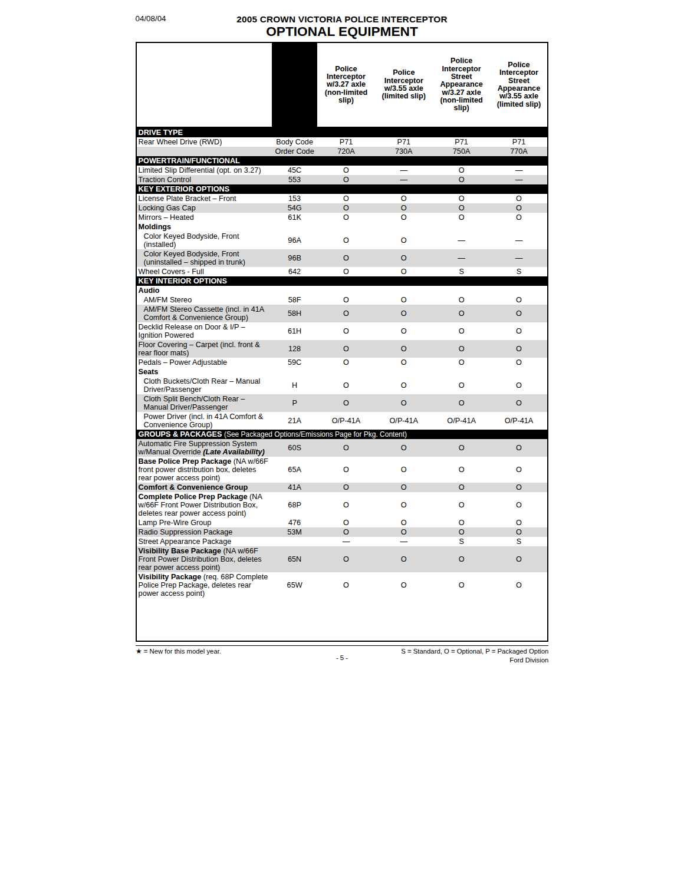04/08/04
2005 CROWN VICTORIA POLICE INTERCEPTOR
OPTIONAL EQUIPMENT
| | | Police Interceptor w/3.27 axle (non-limited slip) | Police Interceptor w/3.55 axle (limited slip) | Police Interceptor Street Appearance w/3.27 axle (non-limited slip) | Police Interceptor Street Appearance w/3.55 axle (limited slip) |
| DRIVE TYPE |
| Rear Wheel Drive (RWD) | Body Code | P71 | P71 | P71 | P71 |
| | Order Code | 720A | 730A | 750A | 770A |
| POWERTRAIN/FUNCTIONAL |
| Limited Slip Differential (opt. on 3.27) | 45C | O | — | O | — |
| Traction Control | 553 | O | — | O | — |
| KEY EXTERIOR OPTIONS |
| License Plate Bracket – Front | 153 | O | O | O | O |
| Locking Gas Cap | 54G | O | O | O | O |
| Mirrors – Heated | 61K | O | O | O | O |
| Moldings | | | | | |
| Color Keyed Bodyside, Front (installed) | 96A | O | O | — | — |
| Color Keyed Bodyside, Front (uninstalled – shipped in trunk) | 96B | O | O | — | — |
| Wheel Covers - Full | 642 | O | O | S | S |
| KEY INTERIOR OPTIONS |
| Audio | | | | | |
| AM/FM Stereo | 58F | O | O | O | O |
| AM/FM Stereo Cassette (incl. in 41A Comfort & Convenience Group) | 58H | O | O | O | O |
| Decklid Release on Door & I/P – Ignition Powered | 61H | O | O | O | O |
| Floor Covering – Carpet (incl. front & rear floor mats) | 128 | O | O | O | O |
| Pedals – Power Adjustable | 59C | O | O | O | O |
| Seats | | | | | |
| Cloth Buckets/Cloth Rear – Manual Driver/Passenger | H | O | O | O | O |
| Cloth Split Bench/Cloth Rear – Manual Driver/Passenger | P | O | O | O | O |
| Power Driver (incl. in 41A Comfort & Convenience Group) | 21A | O/P-41A | O/P-41A | O/P-41A | O/P-41A |
| GROUPS & PACKAGES (See Packaged Options/Emissions Page for Pkg. Content) |
| Automatic Fire Suppression System w/Manual Override (Late Availability) | 60S | O | O | O | O |
| Base Police Prep Package (NA w/66F front power distribution box, deletes rear power access point) | 65A | O | O | O | O |
| Comfort & Convenience Group | 41A | O | O | O | O |
| Complete Police Prep Package (NA w/66F Front Power Distribution Box, deletes rear power access point) | 68P | O | O | O | O |
| Lamp Pre-Wire Group | 476 | O | O | O | O |
| Radio Suppression Package | 53M | O | O | O | O |
| Street Appearance Package | | — | — | S | S |
| Visibility Base Package (NA w/66F Front Power Distribution Box, deletes rear power access point) | 65N | O | O | O | O |
| Visibility Package (req. 68P Complete Police Prep Package, deletes rear power access point) | 65W | O | O | O | O |
★ = New for this model year.
- 5 -
S = Standard, O = Optional, P = Packaged Option
Ford Division